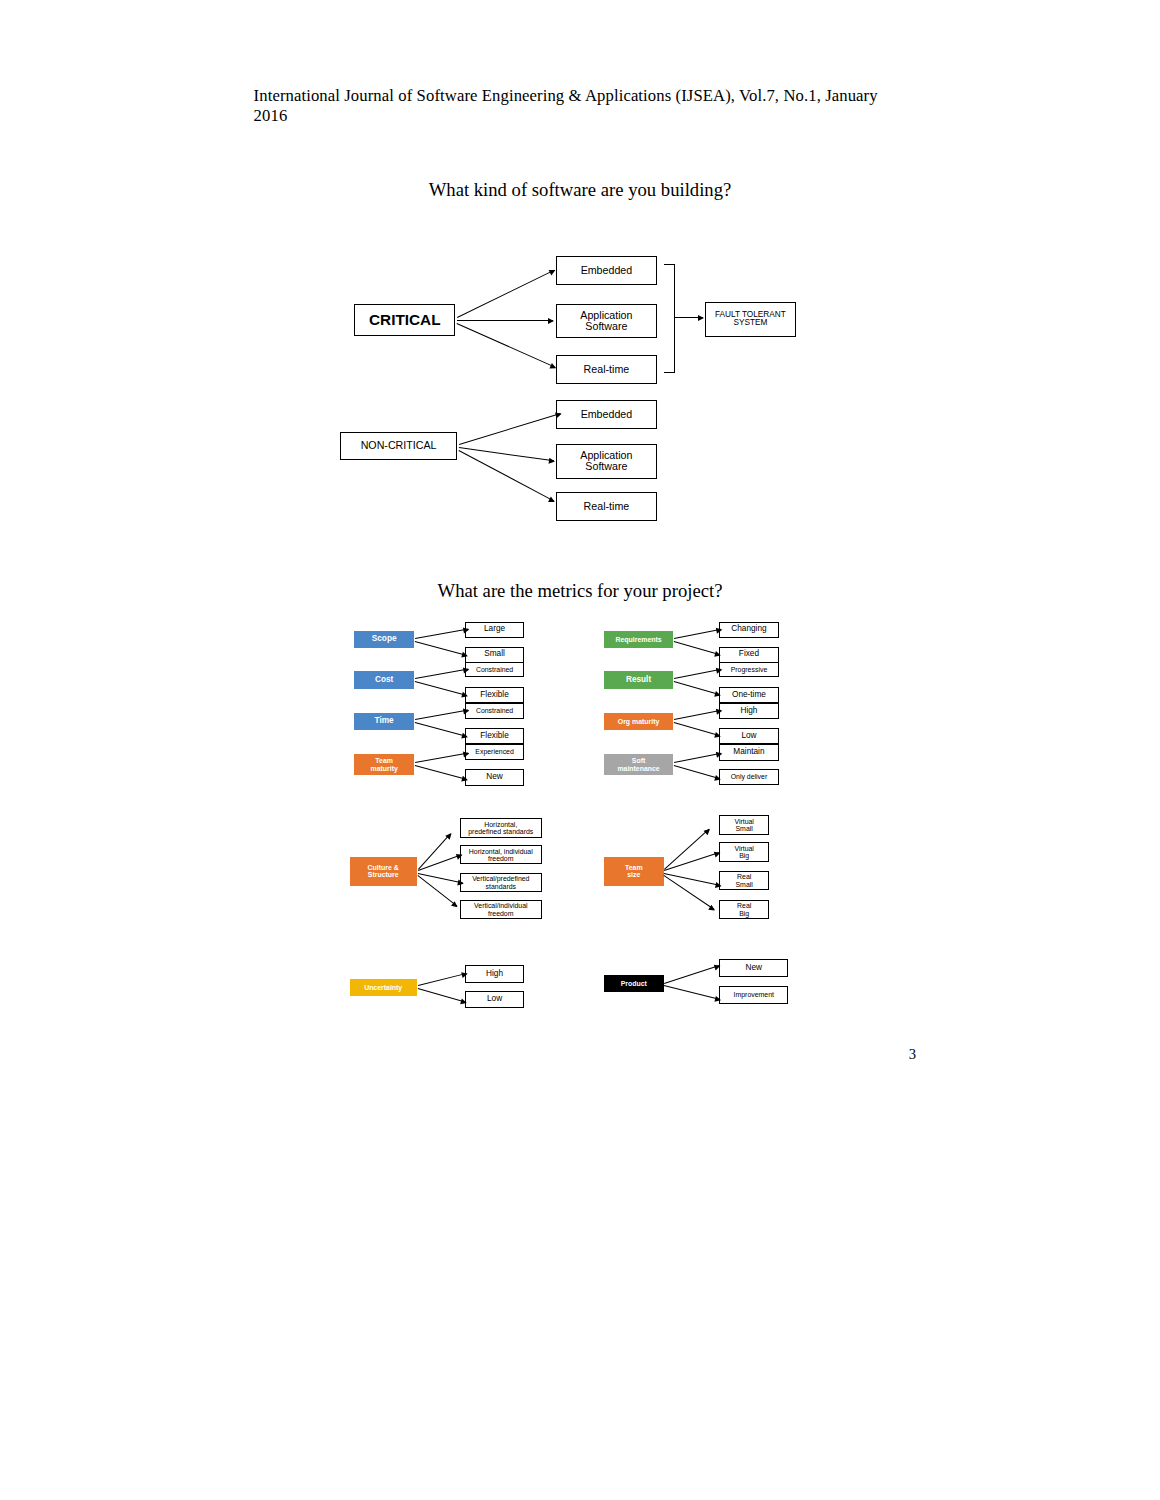International Journal of Software Engineering & Applications (IJSEA), Vol.7, No.1, January 2016
What kind of software are you building?
CRITICAL
Embedded
Application
Software
Real-time
FAULT TOLERANT
SYSTEM
NON-CRITICAL
Embedded
Application
Software
Real-time
What are the metrics for your project?
Scope
Large
Small
Cost
Constrained
Flexible
Time
Constrained
Flexible
Team
maturity
Experienced
New
Requirements
Changing
Fixed
Result
Progressive
One-time
Org maturity
High
Low
Soft
maintenance
Maintain
Only deliver
Culture &
Structure
Horizontal,
predefined standards
Horizontal, individual
freedom
Vertical/predefined
standards
Vertical/individual
freedom
Team
size
Virtual
Small
Virtual
Big
Real
Small
Real
Big
Uncertainty
High
Low
Product
New
Improvement
3